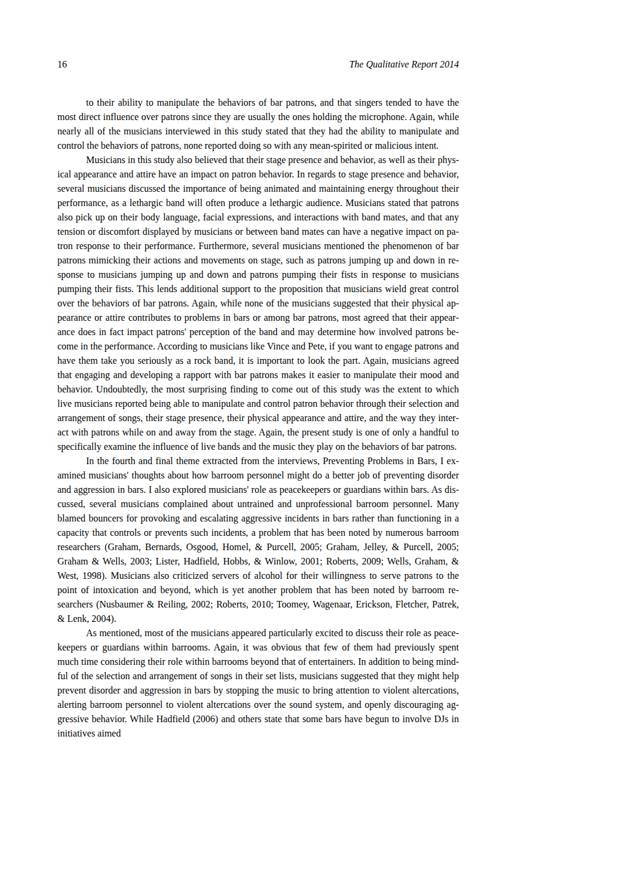16 The Qualitative Report 2014
to their ability to manipulate the behaviors of bar patrons, and that singers tended to have the most direct influence over patrons since they are usually the ones holding the microphone. Again, while nearly all of the musicians interviewed in this study stated that they had the ability to manipulate and control the behaviors of patrons, none reported doing so with any mean-spirited or malicious intent.
Musicians in this study also believed that their stage presence and behavior, as well as their physical appearance and attire have an impact on patron behavior. In regards to stage presence and behavior, several musicians discussed the importance of being animated and maintaining energy throughout their performance, as a lethargic band will often produce a lethargic audience. Musicians stated that patrons also pick up on their body language, facial expressions, and interactions with band mates, and that any tension or discomfort displayed by musicians or between band mates can have a negative impact on patron response to their performance. Furthermore, several musicians mentioned the phenomenon of bar patrons mimicking their actions and movements on stage, such as patrons jumping up and down in response to musicians jumping up and down and patrons pumping their fists in response to musicians pumping their fists. This lends additional support to the proposition that musicians wield great control over the behaviors of bar patrons. Again, while none of the musicians suggested that their physical appearance or attire contributes to problems in bars or among bar patrons, most agreed that their appearance does in fact impact patrons' perception of the band and may determine how involved patrons become in the performance. According to musicians like Vince and Pete, if you want to engage patrons and have them take you seriously as a rock band, it is important to look the part. Again, musicians agreed that engaging and developing a rapport with bar patrons makes it easier to manipulate their mood and behavior. Undoubtedly, the most surprising finding to come out of this study was the extent to which live musicians reported being able to manipulate and control patron behavior through their selection and arrangement of songs, their stage presence, their physical appearance and attire, and the way they interact with patrons while on and away from the stage. Again, the present study is one of only a handful to specifically examine the influence of live bands and the music they play on the behaviors of bar patrons.
In the fourth and final theme extracted from the interviews, Preventing Problems in Bars, I examined musicians' thoughts about how barroom personnel might do a better job of preventing disorder and aggression in bars. I also explored musicians' role as peacekeepers or guardians within bars. As discussed, several musicians complained about untrained and unprofessional barroom personnel. Many blamed bouncers for provoking and escalating aggressive incidents in bars rather than functioning in a capacity that controls or prevents such incidents, a problem that has been noted by numerous barroom researchers (Graham, Bernards, Osgood, Homel, & Purcell, 2005; Graham, Jelley, & Purcell, 2005; Graham & Wells, 2003; Lister, Hadfield, Hobbs, & Winlow, 2001; Roberts, 2009; Wells, Graham, & West, 1998). Musicians also criticized servers of alcohol for their willingness to serve patrons to the point of intoxication and beyond, which is yet another problem that has been noted by barroom researchers (Nusbaumer & Reiling, 2002; Roberts, 2010; Toomey, Wagenaar, Erickson, Fletcher, Patrek, & Lenk, 2004).
As mentioned, most of the musicians appeared particularly excited to discuss their role as peacekeepers or guardians within barrooms. Again, it was obvious that few of them had previously spent much time considering their role within barrooms beyond that of entertainers. In addition to being mindful of the selection and arrangement of songs in their set lists, musicians suggested that they might help prevent disorder and aggression in bars by stopping the music to bring attention to violent altercations, alerting barroom personnel to violent altercations over the sound system, and openly discouraging aggressive behavior. While Hadfield (2006) and others state that some bars have begun to involve DJs in initiatives aimed